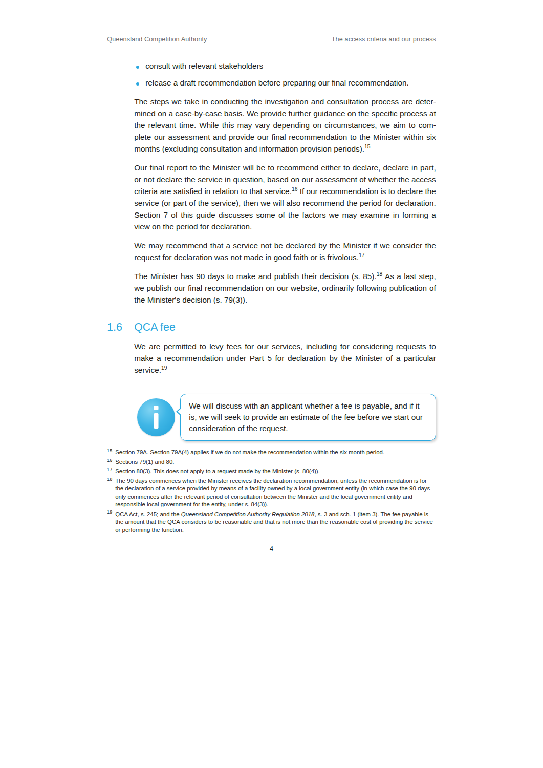Queensland Competition Authority
The access criteria and our process
consult with relevant stakeholders
release a draft recommendation before preparing our final recommendation.
The steps we take in conducting the investigation and consultation process are determined on a case-by-case basis. We provide further guidance on the specific process at the relevant time. While this may vary depending on circumstances, we aim to complete our assessment and provide our final recommendation to the Minister within six months (excluding consultation and information provision periods).15
Our final report to the Minister will be to recommend either to declare, declare in part, or not declare the service in question, based on our assessment of whether the access criteria are satisfied in relation to that service.16 If our recommendation is to declare the service (or part of the service), then we will also recommend the period for declaration. Section 7 of this guide discusses some of the factors we may examine in forming a view on the period for declaration.
We may recommend that a service not be declared by the Minister if we consider the request for declaration was not made in good faith or is frivolous.17
The Minister has 90 days to make and publish their decision (s. 85).18 As a last step, we publish our final recommendation on our website, ordinarily following publication of the Minister's decision (s. 79(3)).
1.6
QCA fee
We are permitted to levy fees for our services, including for considering requests to make a recommendation under Part 5 for declaration by the Minister of a particular service.19
We will discuss with an applicant whether a fee is payable, and if it is, we will seek to provide an estimate of the fee before we start our consideration of the request.
Section 79A. Section 79A(4) applies if we do not make the recommendation within the six month period.
Sections 79(1) and 80.
Section 80(3). This does not apply to a request made by the Minister (s. 80(4)).
The 90 days commences when the Minister receives the declaration recommendation, unless the recommendation is for the declaration of a service provided by means of a facility owned by a local government entity (in which case the 90 days only commences after the relevant period of consultation between the Minister and the local government entity and responsible local government for the entity, under s. 84(3)).
QCA Act, s. 245; and the Queensland Competition Authority Regulation 2018, s. 3 and sch. 1 (item 3). The fee payable is the amount that the QCA considers to be reasonable and that is not more than the reasonable cost of providing the service or performing the function.
4